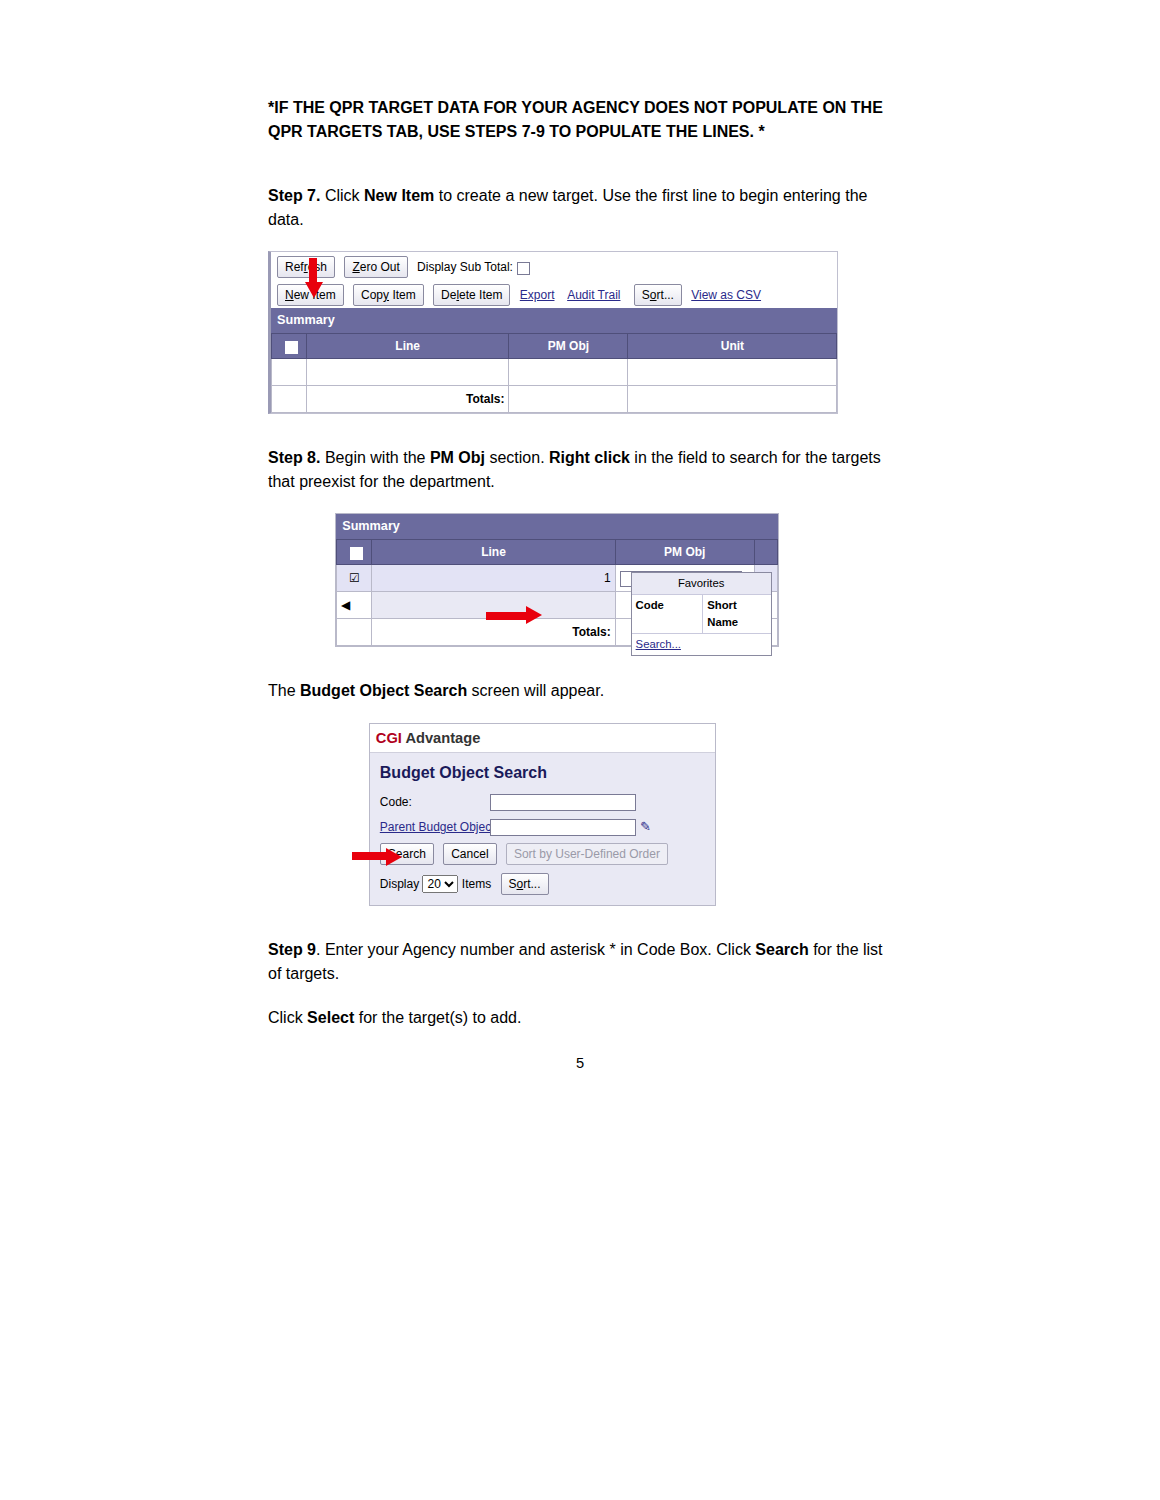*IF THE QPR TARGET DATA FOR YOUR AGENCY DOES NOT POPULATE ON THE QPR TARGETS TAB, USE STEPS 7-9 TO POPULATE THE LINES. *
Step 7. Click New Item to create a new target. Use the first line to begin entering the data.
Refresh Zero Out Display Sub Total:
New Item Copy Item Delete Item Export Audit Trail Sort... View as CSV
Summary
| | Line | PM Obj | Unit |
| --- | --- | --- | --- |
| | Totals: | | |
Step 8. Begin with the PM Obj section. Right click in the field to search for the targets that preexist for the department.
Summary
| | Line | PM Obj | |
| --- | --- | --- | --- |
| ☑ | 1 | | |
| ◀ | | | |
| | Totals: | | |
Favorites
Code
Short
Name
Search...
The Budget Object Search screen will appear.
CGI Advantage
Budget Object Search
Code:
Parent Budget Object: ✎
Search Cancel Sort by User-Defined Order
Display 20 Items Sort...
Step 9. Enter your Agency number and asterisk * in Code Box. Click Search for the list of targets.
Click Select for the target(s) to add.
5